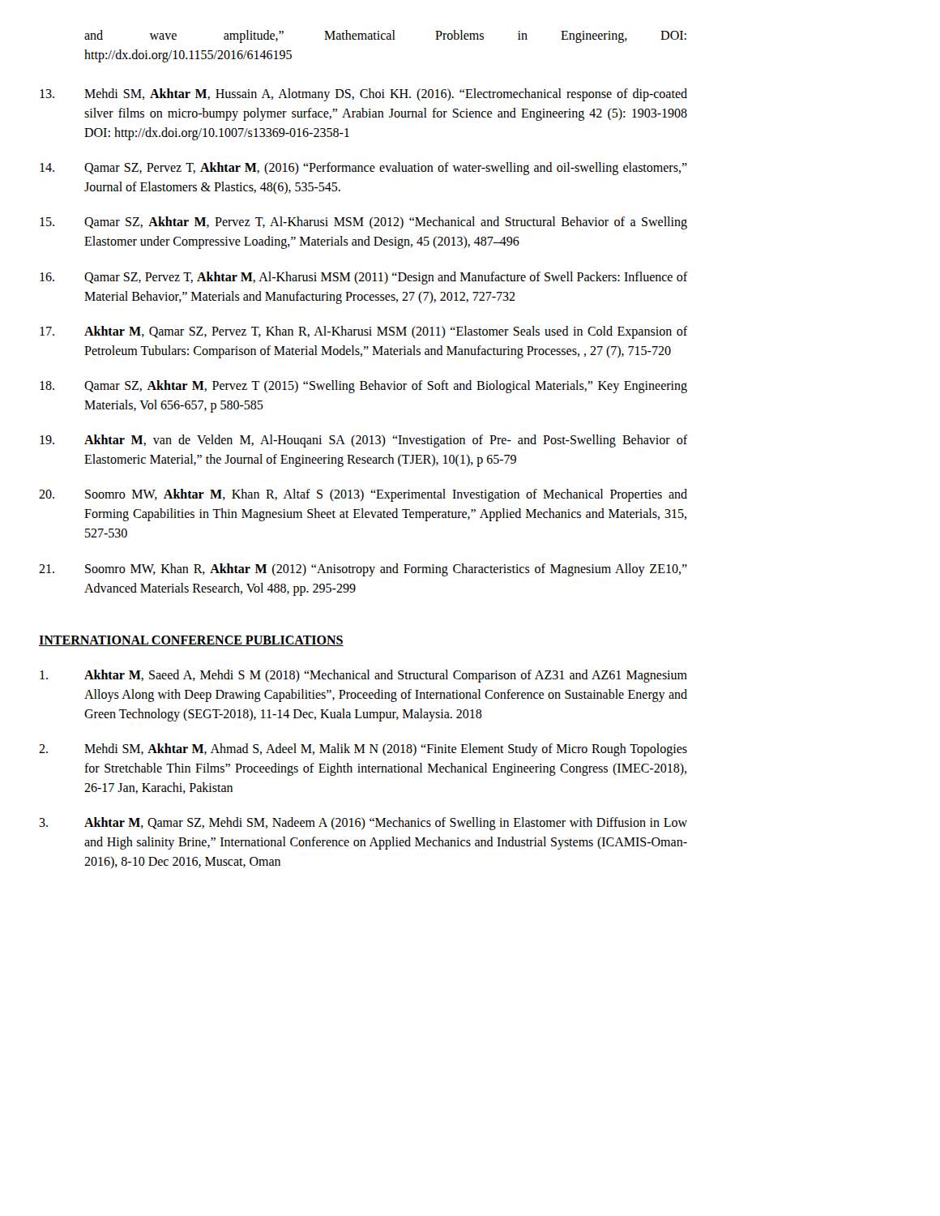and wave amplitude,” Mathematical Problems in Engineering, DOI: http://dx.doi.org/10.1155/2016/6146195
Mehdi SM, Akhtar M, Hussain A, Alotmany DS, Choi KH. (2016). “Electromechanical response of dip-coated silver films on micro-bumpy polymer surface,” Arabian Journal for Science and Engineering 42 (5): 1903-1908 DOI: http://dx.doi.org/10.1007/s13369-016-2358-1
Qamar SZ, Pervez T, Akhtar M, (2016) “Performance evaluation of water-swelling and oil-swelling elastomers,” Journal of Elastomers & Plastics, 48(6), 535-545.
Qamar SZ, Akhtar M, Pervez T, Al-Kharusi MSM (2012) “Mechanical and Structural Behavior of a Swelling Elastomer under Compressive Loading,” Materials and Design, 45 (2013), 487–496
Qamar SZ, Pervez T, Akhtar M, Al-Kharusi MSM (2011) “Design and Manufacture of Swell Packers: Influence of Material Behavior,” Materials and Manufacturing Processes, 27 (7), 2012, 727-732
Akhtar M, Qamar SZ, Pervez T, Khan R, Al-Kharusi MSM (2011) “Elastomer Seals used in Cold Expansion of Petroleum Tubulars: Comparison of Material Models,” Materials and Manufacturing Processes, , 27 (7), 715-720
Qamar SZ, Akhtar M, Pervez T (2015) “Swelling Behavior of Soft and Biological Materials,” Key Engineering Materials, Vol 656-657, p 580-585
Akhtar M, van de Velden M, Al-Houqani SA (2013) “Investigation of Pre- and Post-Swelling Behavior of Elastomeric Material,” the Journal of Engineering Research (TJER), 10(1), p 65-79
Soomro MW, Akhtar M, Khan R, Altaf S (2013) “Experimental Investigation of Mechanical Properties and Forming Capabilities in Thin Magnesium Sheet at Elevated Temperature,” Applied Mechanics and Materials, 315, 527-530
Soomro MW, Khan R, Akhtar M (2012) “Anisotropy and Forming Characteristics of Magnesium Alloy ZE10,” Advanced Materials Research, Vol 488, pp. 295-299
INTERNATIONAL CONFERENCE PUBLICATIONS
Akhtar M, Saeed A, Mehdi S M (2018) “Mechanical and Structural Comparison of AZ31 and AZ61 Magnesium Alloys Along with Deep Drawing Capabilities”, Proceeding of International Conference on Sustainable Energy and Green Technology (SEGT-2018), 11-14 Dec, Kuala Lumpur, Malaysia. 2018
Mehdi SM, Akhtar M, Ahmad S, Adeel M, Malik M N (2018) “Finite Element Study of Micro Rough Topologies for Stretchable Thin Films” Proceedings of Eighth international Mechanical Engineering Congress (IMEC-2018), 26-17 Jan, Karachi, Pakistan
Akhtar M, Qamar SZ, Mehdi SM, Nadeem A (2016) “Mechanics of Swelling in Elastomer with Diffusion in Low and High salinity Brine,” International Conference on Applied Mechanics and Industrial Systems (ICAMIS-Oman-2016), 8-10 Dec 2016, Muscat, Oman